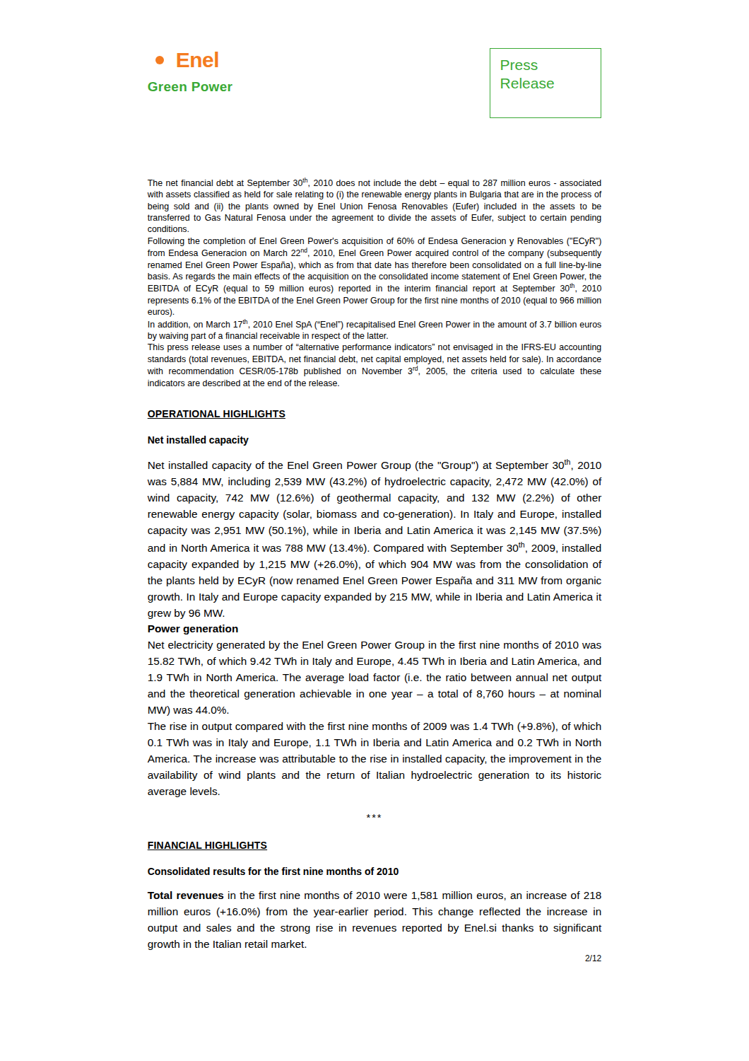Enel
Green Power
Press Release
The net financial debt at September 30th, 2010 does not include the debt – equal to 287 million euros - associated with assets classified as held for sale relating to (i) the renewable energy plants in Bulgaria that are in the process of being sold and (ii) the plants owned by Enel Union Fenosa Renovables (Eufer) included in the assets to be transferred to Gas Natural Fenosa under the agreement to divide the assets of Eufer, subject to certain pending conditions.
Following the completion of Enel Green Power's acquisition of 60% of Endesa Generacion y Renovables ("ECyR") from Endesa Generacion on March 22nd, 2010, Enel Green Power acquired control of the company (subsequently renamed Enel Green Power España), which as from that date has therefore been consolidated on a full line-by-line basis. As regards the main effects of the acquisition on the consolidated income statement of Enel Green Power, the EBITDA of ECyR (equal to 59 million euros) reported in the interim financial report at September 30th, 2010 represents 6.1% of the EBITDA of the Enel Green Power Group for the first nine months of 2010 (equal to 966 million euros).
In addition, on March 17th, 2010 Enel SpA (“Enel”) recapitalised Enel Green Power in the amount of 3.7 billion euros by waiving part of a financial receivable in respect of the latter.
This press release uses a number of “alternative performance indicators” not envisaged in the IFRS-EU accounting standards (total revenues, EBITDA, net financial debt, net capital employed, net assets held for sale). In accordance with recommendation CESR/05-178b published on November 3rd, 2005, the criteria used to calculate these indicators are described at the end of the release.
OPERATIONAL HIGHLIGHTS
Net installed capacity
Net installed capacity of the Enel Green Power Group (the "Group") at September 30th, 2010 was 5,884 MW, including 2,539 MW (43.2%) of hydroelectric capacity, 2,472 MW (42.0%) of wind capacity, 742 MW (12.6%) of geothermal capacity, and 132 MW (2.2%) of other renewable energy capacity (solar, biomass and co-generation). In Italy and Europe, installed capacity was 2,951 MW (50.1%), while in Iberia and Latin America it was 2,145 MW (37.5%) and in North America it was 788 MW (13.4%). Compared with September 30th, 2009, installed capacity expanded by 1,215 MW (+26.0%), of which 904 MW was from the consolidation of the plants held by ECyR (now renamed Enel Green Power España and 311 MW from organic growth. In Italy and Europe capacity expanded by 215 MW, while in Iberia and Latin America it grew by 96 MW.
Power generation
Net electricity generated by the Enel Green Power Group in the first nine months of 2010 was 15.82 TWh, of which 9.42 TWh in Italy and Europe, 4.45 TWh in Iberia and Latin America, and 1.9 TWh in North America. The average load factor (i.e. the ratio between annual net output and the theoretical generation achievable in one year – a total of 8,760 hours – at nominal MW) was 44.0%.
The rise in output compared with the first nine months of 2009 was 1.4 TWh (+9.8%), of which 0.1 TWh was in Italy and Europe, 1.1 TWh in Iberia and Latin America and 0.2 TWh in North America. The increase was attributable to the rise in installed capacity, the improvement in the availability of wind plants and the return of Italian hydroelectric generation to its historic average levels.
***
FINANCIAL HIGHLIGHTS
Consolidated results for the first nine months of 2010
Total revenues in the first nine months of 2010 were 1,581 million euros, an increase of 218 million euros (+16.0%) from the year-earlier period. This change reflected the increase in output and sales and the strong rise in revenues reported by Enel.si thanks to significant growth in the Italian retail market.
2/12